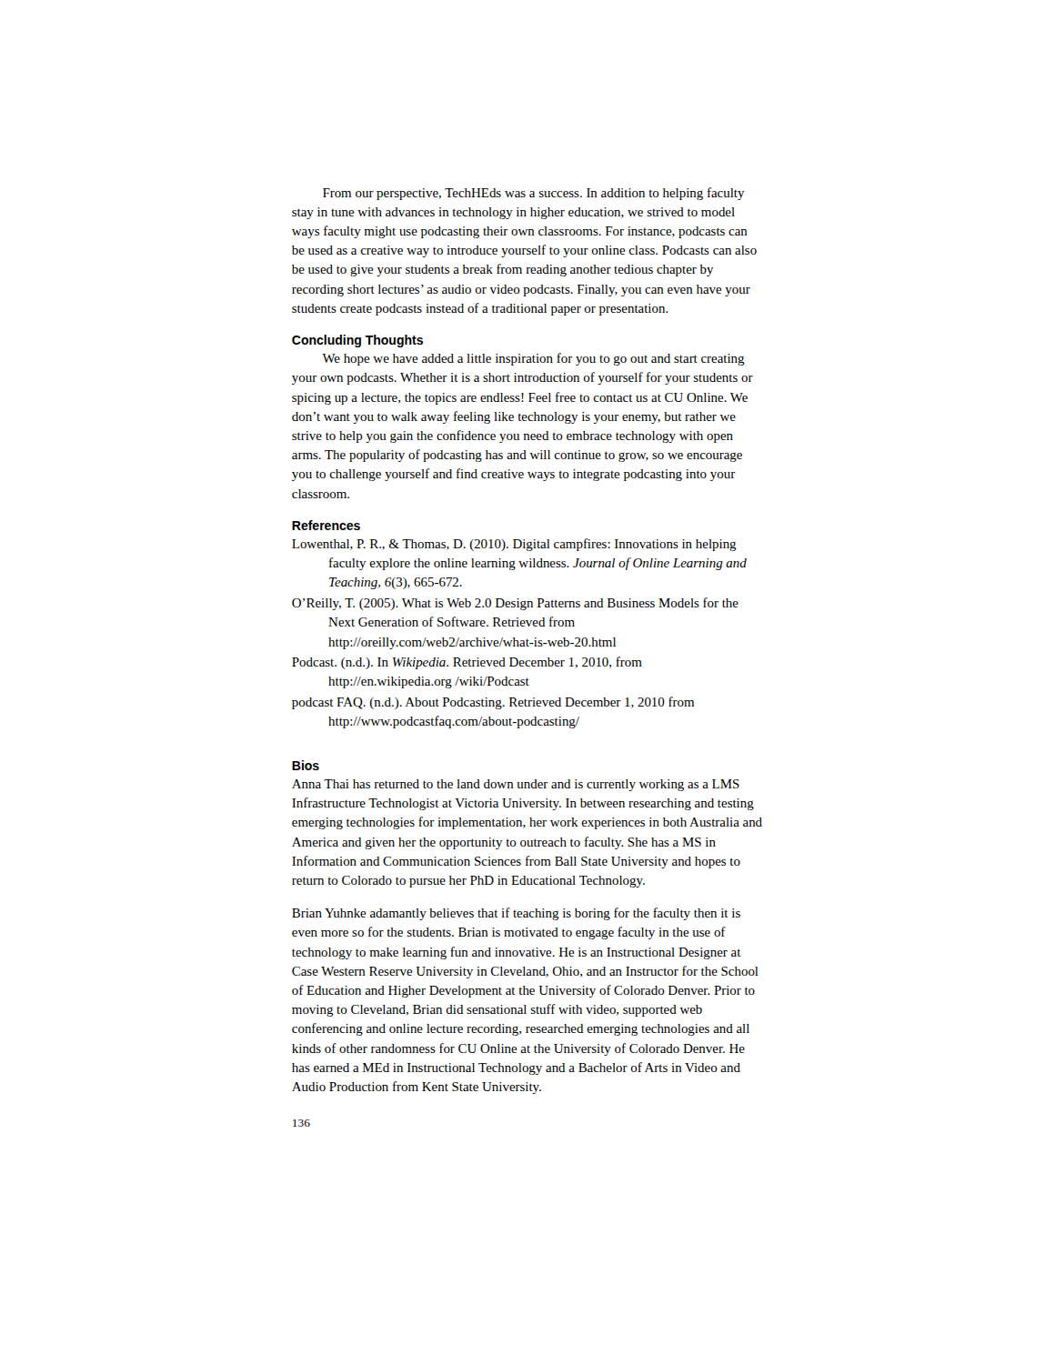From our perspective, TechHEds was a success. In addition to helping faculty stay in tune with advances in technology in higher education, we strived to model ways faculty might use podcasting their own classrooms. For instance, podcasts can be used as a creative way to introduce yourself to your online class. Podcasts can also be used to give your students a break from reading another tedious chapter by recording short lectures’ as audio or video podcasts. Finally, you can even have your students create podcasts instead of a traditional paper or presentation.
Concluding Thoughts
We hope we have added a little inspiration for you to go out and start creating your own podcasts. Whether it is a short introduction of yourself for your students or spicing up a lecture, the topics are endless! Feel free to contact us at CU Online. We don’t want you to walk away feeling like technology is your enemy, but rather we strive to help you gain the confidence you need to embrace technology with open arms. The popularity of podcasting has and will continue to grow, so we encourage you to challenge yourself and find creative ways to integrate podcasting into your classroom.
References
Lowenthal, P. R., & Thomas, D. (2010). Digital campfires: Innovations in helping faculty explore the online learning wildness. Journal of Online Learning and Teaching, 6(3), 665-672.
O’Reilly, T. (2005). What is Web 2.0 Design Patterns and Business Models for the Next Generation of Software. Retrieved from http://oreilly.com/web2/archive/what-is-web-20.html
Podcast. (n.d.). In Wikipedia. Retrieved December 1, 2010, from http://en.wikipedia.org /wiki/Podcast
podcast FAQ. (n.d.). About Podcasting. Retrieved December 1, 2010 from http://www.podcastfaq.com/about-podcasting/
Bios
Anna Thai has returned to the land down under and is currently working as a LMS Infrastructure Technologist at Victoria University. In between researching and testing emerging technologies for implementation, her work experiences in both Australia and America and given her the opportunity to outreach to faculty. She has a MS in Information and Communication Sciences from Ball State University and hopes to return to Colorado to pursue her PhD in Educational Technology.
Brian Yuhnke adamantly believes that if teaching is boring for the faculty then it is even more so for the students. Brian is motivated to engage faculty in the use of technology to make learning fun and innovative. He is an Instructional Designer at Case Western Reserve University in Cleveland, Ohio, and an Instructor for the School of Education and Higher Development at the University of Colorado Denver. Prior to moving to Cleveland, Brian did sensational stuff with video, supported web conferencing and online lecture recording, researched emerging technologies and all kinds of other randomness for CU Online at the University of Colorado Denver. He has earned a MEd in Instructional Technology and a Bachelor of Arts in Video and Audio Production from Kent State University.
136